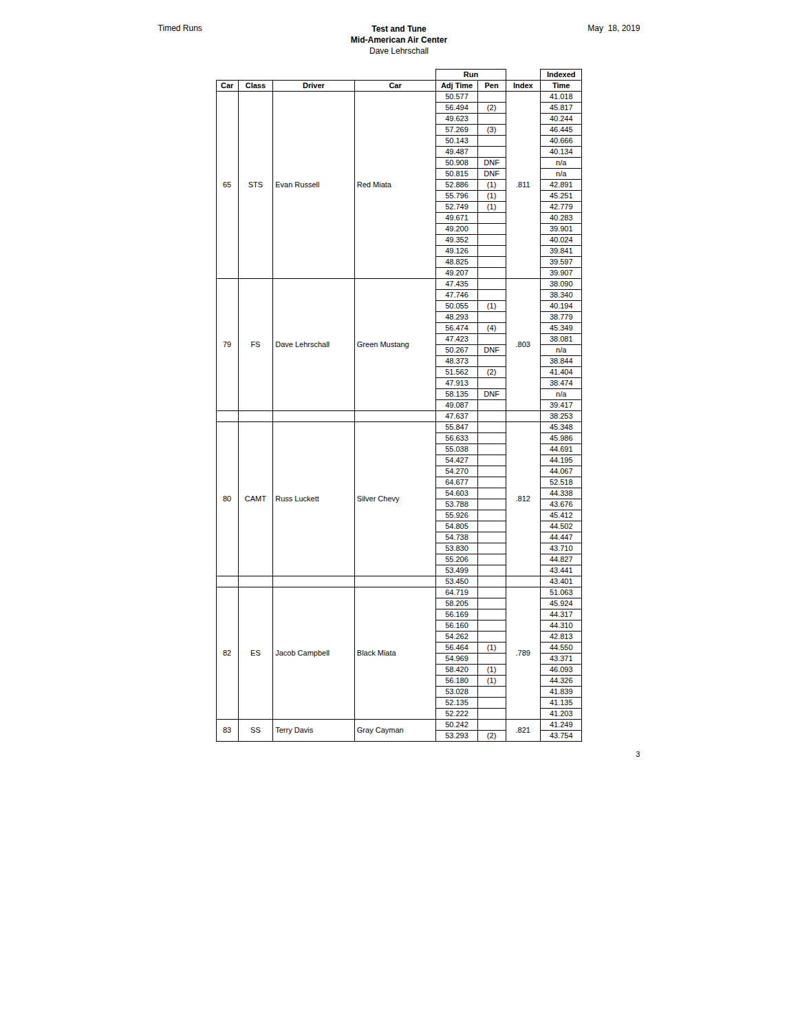Timed Runs
Test and Tune
Mid-American Air Center
Dave Lehrschall
May 18, 2019
| | | | | Run | | Indexed |
| --- | --- | --- | --- | --- | --- | --- |
| Car | Class | Driver | Car | Adj Time | Pen | Index | Time |
| 65 | STS | Evan Russell | Red Miata | 50.577 | | .811 | 41.018 |
| 56.494 | (2) | 45.817 |
| 49.623 | | 40.244 |
| 57.269 | (3) | 46.445 |
| 50.143 | | 40.666 |
| 49.487 | | 40.134 |
| 50.908 | DNF | n/a |
| 50.815 | DNF | n/a |
| 52.886 | (1) | 42.891 |
| 55.796 | (1) | 45.251 |
| 52.749 | (1) | 42.779 |
| 49.671 | | 40.283 |
| 49.200 | | 39.901 |
| 49.352 | | 40.024 |
| 49.126 | | 39.841 |
| 48.825 | | 39.597 |
| 49.207 | | 39.907 |
| 79 | FS | Dave Lehrschall | Green Mustang | 47.435 | | .803 | 38.090 |
| 47.746 | | 38.340 |
| 50.055 | (1) | 40.194 |
| 48.293 | | 38.779 |
| 56.474 | (4) | 45.349 |
| 47.423 | | 38.081 |
| 50.267 | DNF | n/a |
| 48.373 | | 38.844 |
| 51.562 | (2) | 41.404 |
| 47.913 | | 38.474 |
| 58.135 | DNF | n/a |
| 49.087 | | 39.417 |
| | | | | 47.637 | | | 38.253 |
| 80 | CAMT | Russ Luckett | Silver Chevy | 55.847 | | .812 | 45.348 |
| 56.633 | | 45.986 |
| 55.038 | | 44.691 |
| 54.427 | | 44.195 |
| 54.270 | | 44.067 |
| 64.677 | | 52.518 |
| 54.603 | | 44.338 |
| 53.788 | | 43.676 |
| 55.926 | | 45.412 |
| 54.805 | | 44.502 |
| 54.738 | | 44.447 |
| 53.830 | | 43.710 |
| 55.206 | | 44.827 |
| 53.499 | | 43.441 |
| | | | | 53.450 | | | 43.401 |
| 82 | ES | Jacob Campbell | Black Miata | 64.719 | | .789 | 51.063 |
| 58.205 | | 45.924 |
| 56.169 | | 44.317 |
| 56.160 | | 44.310 |
| 54.262 | | 42.813 |
| 56.464 | (1) | 44.550 |
| 54.969 | | 43.371 |
| 58.420 | (1) | 46.093 |
| 56.180 | (1) | 44.326 |
| 53.028 | | 41.839 |
| 52.135 | | 41.135 |
| 52.222 | | 41.203 |
| 83 | SS | Terry Davis | Gray Cayman | 50.242 | | .821 | 41.249 |
| 53.293 | (2) | 43.754 |
3